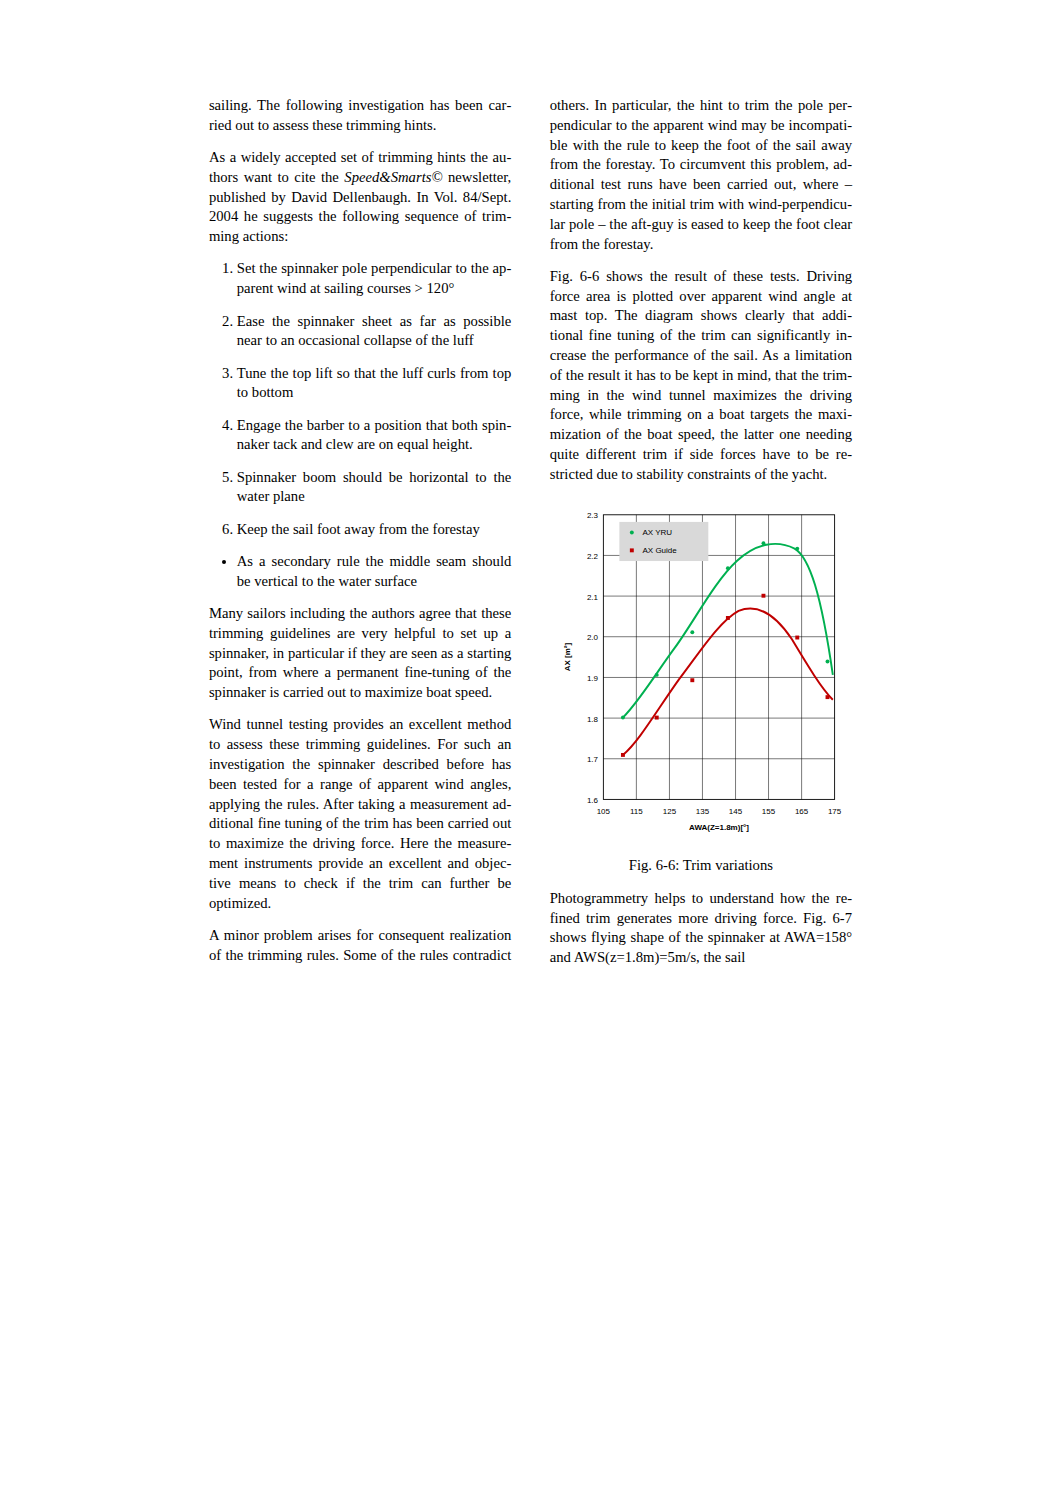sailing. The following investigation has been carried out to assess these trimming hints.
As a widely accepted set of trimming hints the authors want to cite the Speed&Smarts© newsletter, published by David Dellenbaugh. In Vol. 84/Sept. 2004 he suggests the following sequence of trimming actions:
Set the spinnaker pole perpendicular to the apparent wind at sailing courses > 120°
Ease the spinnaker sheet as far as possible near to an occasional collapse of the luff
Tune the top lift so that the luff curls from top to bottom
Engage the barber to a position that both spinnaker tack and clew are on equal height.
Spinnaker boom should be horizontal to the water plane
Keep the sail foot away from the forestay
As a secondary rule the middle seam should be vertical to the water surface
Many sailors including the authors agree that these trimming guidelines are very helpful to set up a spinnaker, in particular if they are seen as a starting point, from where a permanent fine-tuning of the spinnaker is carried out to maximize boat speed.
Wind tunnel testing provides an excellent method to assess these trimming guidelines. For such an investigation the spinnaker described before has been tested for a range of apparent wind angles, applying the rules. After taking a measurement additional fine tuning of the trim has been carried out to maximize the driving force. Here the measurement instruments provide an excellent and objective means to check if the trim can further be optimized.
A minor problem arises for consequent realization of the trimming rules. Some of the rules contradict others. In particular, the hint to trim the pole perpendicular to the apparent wind may be incompatible with the rule to keep the foot of the sail away from the forestay. To circumvent this problem, additional test runs have been carried out, where – starting from the initial trim with wind-perpendicular pole – the aft-guy is eased to keep the foot clear from the forestay.
Fig. 6-6 shows the result of these tests. Driving force area is plotted over apparent wind angle at mast top. The diagram shows clearly that additional fine tuning of the trim can significantly increase the performance of the sail. As a limitation of the result it has to be kept in mind, that the trimming in the wind tunnel maximizes the driving force, while trimming on a boat targets the maximization of the boat speed, the latter one needing quite different trim if side forces have to be restricted due to stability constraints of the yacht.
2.3 2.2 2.1 2.0 1.9 1.8 1.7 1.6 105 115 125 135 145 155 165 175 AWA(Z=1.8m)[°] AX [m²] AX YRU AX Guide
Fig. 6-6: Trim variations
Photogrammetry helps to understand how the refined trim generates more driving force. Fig. 6-7 shows flying shape of the spinnaker at AWA=158° and AWS(z=1.8m)=5m/s, the sail